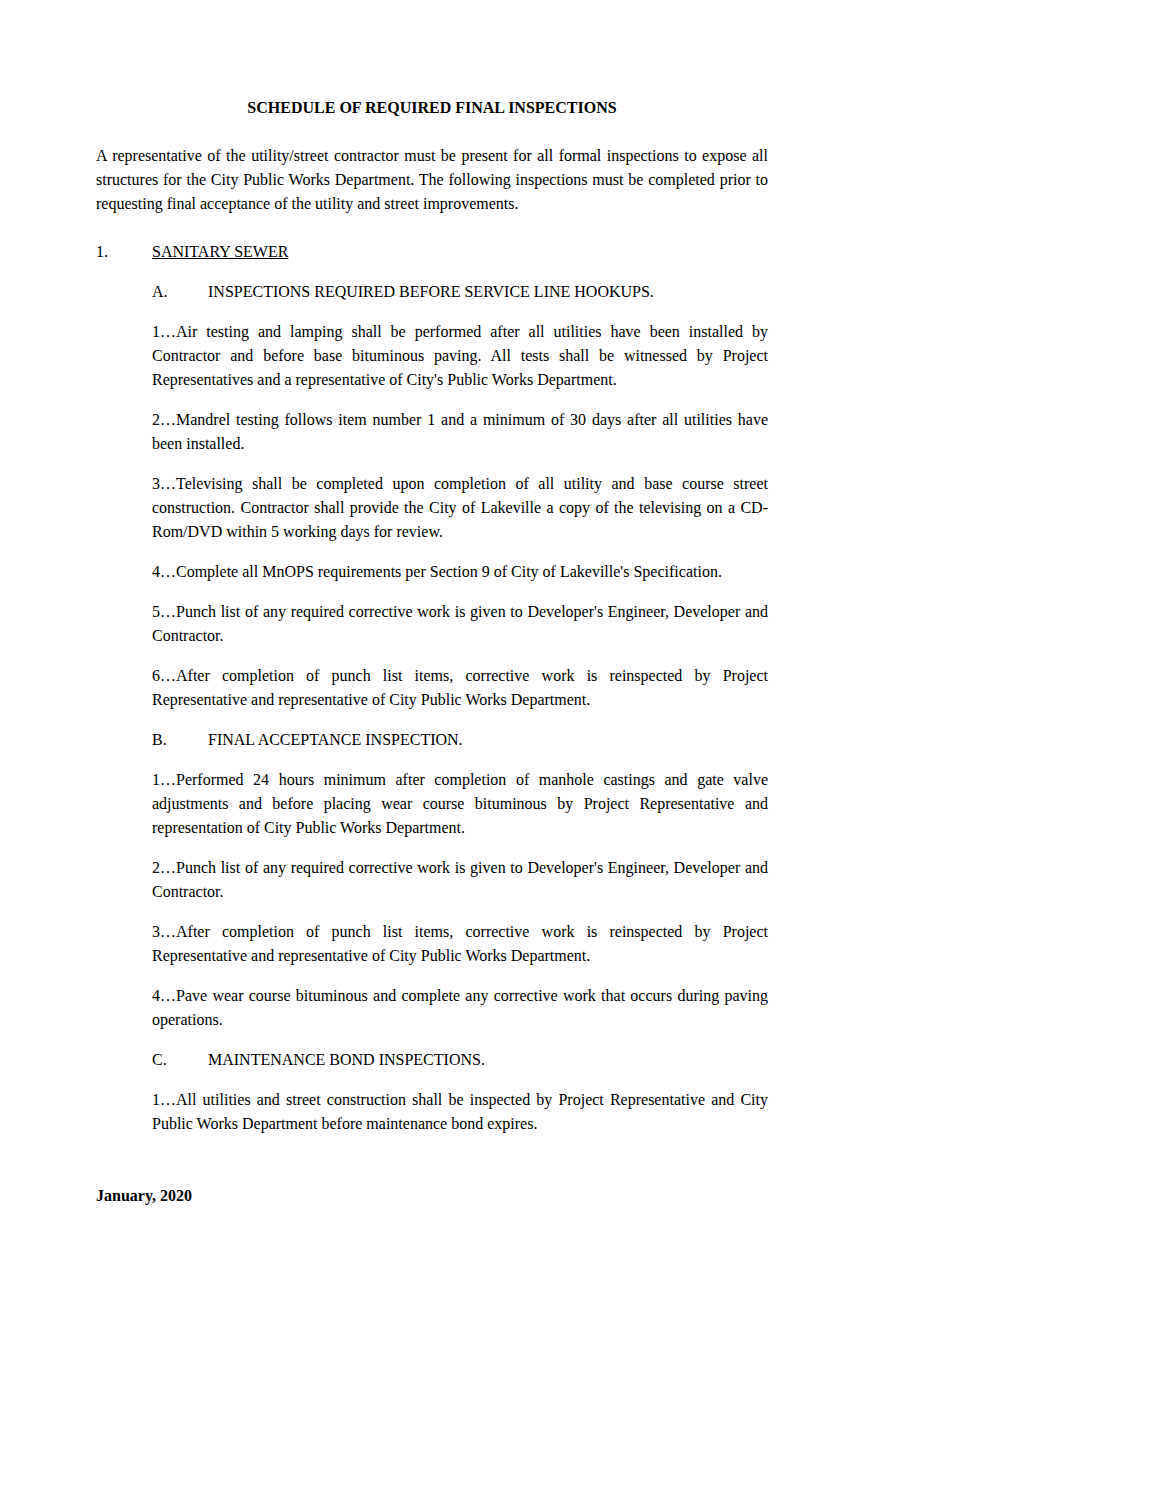Schedule of Required Final Inspections
A representative of the utility/street contractor must be present for all formal inspections to expose all structures for the City Public Works Department. The following inspections must be completed prior to requesting final acceptance of the utility and street improvements.
1. SANITARY SEWER
A. INSPECTIONS REQUIRED BEFORE SERVICE LINE HOOKUPS.
1…Air testing and lamping shall be performed after all utilities have been installed by Contractor and before base bituminous paving. All tests shall be witnessed by Project Representatives and a representative of City's Public Works Department.
2…Mandrel testing follows item number 1 and a minimum of 30 days after all utilities have been installed.
3…Televising shall be completed upon completion of all utility and base course street construction. Contractor shall provide the City of Lakeville a copy of the televising on a CD-Rom/DVD within 5 working days for review.
4…Complete all MnOPS requirements per Section 9 of City of Lakeville's Specification.
5…Punch list of any required corrective work is given to Developer's Engineer, Developer and Contractor.
6…After completion of punch list items, corrective work is reinspected by Project Representative and representative of City Public Works Department.
B. FINAL ACCEPTANCE INSPECTION.
1…Performed 24 hours minimum after completion of manhole castings and gate valve adjustments and before placing wear course bituminous by Project Representative and representation of City Public Works Department.
2…Punch list of any required corrective work is given to Developer's Engineer, Developer and Contractor.
3…After completion of punch list items, corrective work is reinspected by Project Representative and representative of City Public Works Department.
4…Pave wear course bituminous and complete any corrective work that occurs during paving operations.
C. MAINTENANCE BOND INSPECTIONS.
1…All utilities and street construction shall be inspected by Project Representative and City Public Works Department before maintenance bond expires.
January, 2020